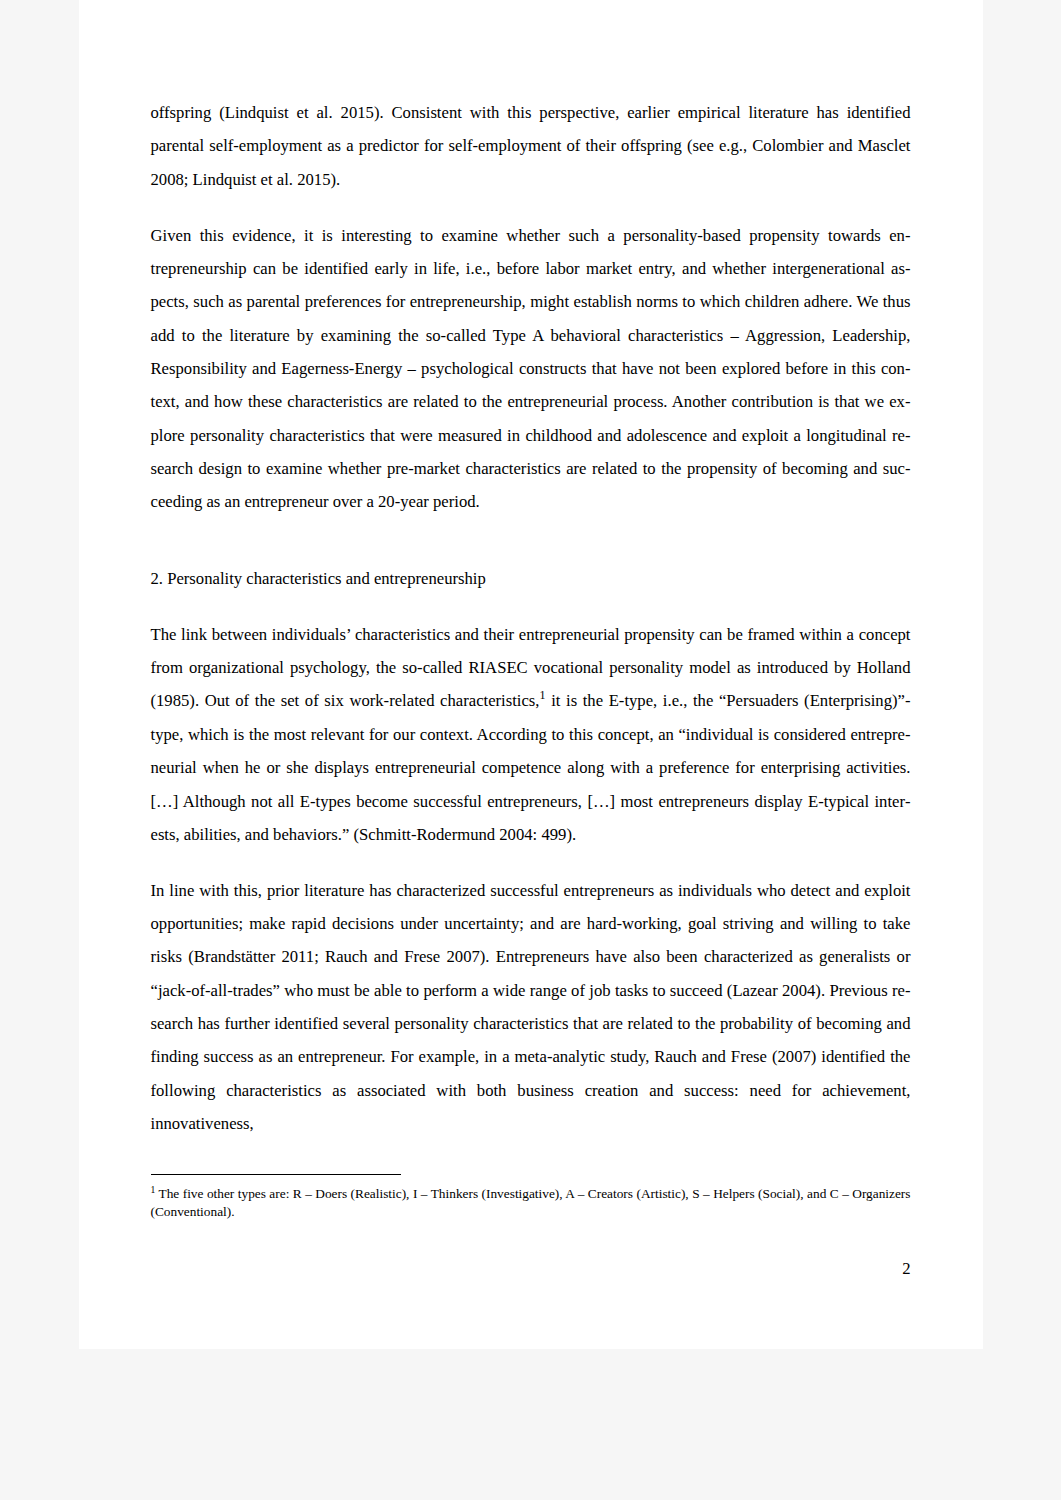offspring (Lindquist et al. 2015). Consistent with this perspective, earlier empirical literature has identified parental self-employment as a predictor for self-employment of their offspring (see e.g., Colombier and Masclet 2008; Lindquist et al. 2015).
Given this evidence, it is interesting to examine whether such a personality-based propensity towards entrepreneurship can be identified early in life, i.e., before labor market entry, and whether intergenerational aspects, such as parental preferences for entrepreneurship, might establish norms to which children adhere. We thus add to the literature by examining the so-called Type A behavioral characteristics – Aggression, Leadership, Responsibility and Eagerness-Energy – psychological constructs that have not been explored before in this context, and how these characteristics are related to the entrepreneurial process. Another contribution is that we explore personality characteristics that were measured in childhood and adolescence and exploit a longitudinal research design to examine whether pre-market characteristics are related to the propensity of becoming and succeeding as an entrepreneur over a 20-year period.
2. Personality characteristics and entrepreneurship
The link between individuals’ characteristics and their entrepreneurial propensity can be framed within a concept from organizational psychology, the so-called RIASEC vocational personality model as introduced by Holland (1985). Out of the set of six work-related characteristics,1 it is the E-type, i.e., the “Persuaders (Enterprising)”-type, which is the most relevant for our context. According to this concept, an “individual is considered entrepreneurial when he or she displays entrepreneurial competence along with a preference for enterprising activities. […] Although not all E-types become successful entrepreneurs, […] most entrepreneurs display E-typical interests, abilities, and behaviors.” (Schmitt-Rodermund 2004: 499).
In line with this, prior literature has characterized successful entrepreneurs as individuals who detect and exploit opportunities; make rapid decisions under uncertainty; and are hard-working, goal striving and willing to take risks (Brandstätter 2011; Rauch and Frese 2007). Entrepreneurs have also been characterized as generalists or “jack-of-all-trades” who must be able to perform a wide range of job tasks to succeed (Lazear 2004). Previous research has further identified several personality characteristics that are related to the probability of becoming and finding success as an entrepreneur. For example, in a meta-analytic study, Rauch and Frese (2007) identified the following characteristics as associated with both business creation and success: need for achievement, innovativeness,
1 The five other types are: R – Doers (Realistic), I – Thinkers (Investigative), A – Creators (Artistic), S – Helpers (Social), and C – Organizers (Conventional).
2